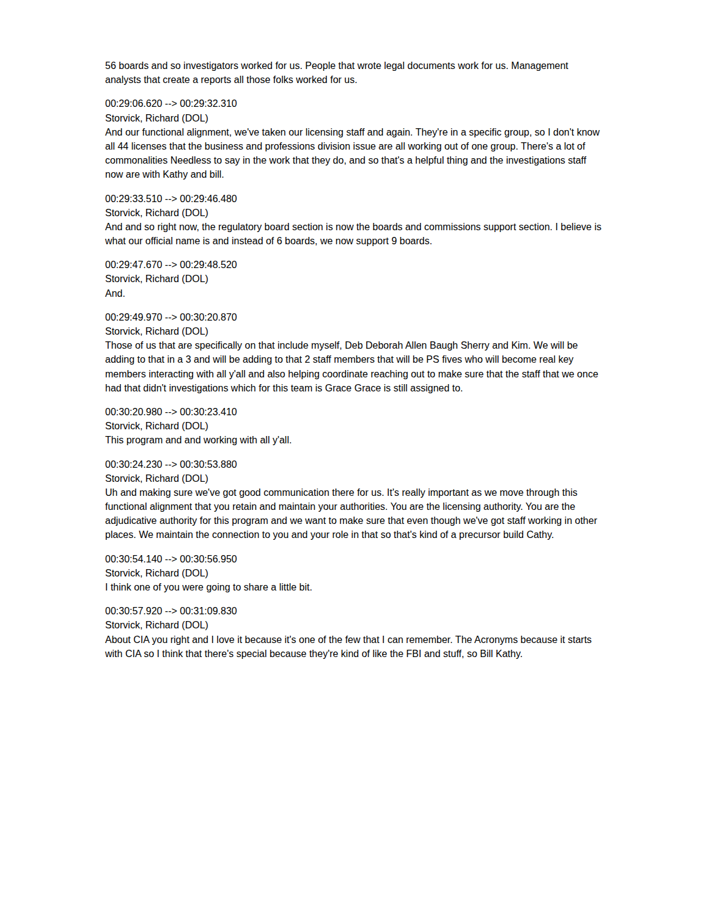56 boards and so investigators worked for us. People that wrote legal documents work for us. Management analysts that create a reports all those folks worked for us.
00:29:06.620 --> 00:29:32.310
Storvick, Richard (DOL)
And our functional alignment, we've taken our licensing staff and again. They're in a specific group, so I don't know all 44 licenses that the business and professions division issue are all working out of one group. There's a lot of commonalities Needless to say in the work that they do, and so that's a helpful thing and the investigations staff now are with Kathy and bill.
00:29:33.510 --> 00:29:46.480
Storvick, Richard (DOL)
And and so right now, the regulatory board section is now the boards and commissions support section. I believe is what our official name is and instead of 6 boards, we now support 9 boards.
00:29:47.670 --> 00:29:48.520
Storvick, Richard (DOL)
And.
00:29:49.970 --> 00:30:20.870
Storvick, Richard (DOL)
Those of us that are specifically on that include myself, Deb Deborah Allen Baugh Sherry and Kim. We will be adding to that in a 3 and will be adding to that 2 staff members that will be PS fives who will become real key members interacting with all y'all and also helping coordinate reaching out to make sure that the staff that we once had that didn't investigations which for this team is Grace Grace is still assigned to.
00:30:20.980 --> 00:30:23.410
Storvick, Richard (DOL)
This program and and working with all y'all.
00:30:24.230 --> 00:30:53.880
Storvick, Richard (DOL)
Uh and making sure we've got good communication there for us. It's really important as we move through this functional alignment that you retain and maintain your authorities. You are the licensing authority. You are the adjudicative authority for this program and we want to make sure that even though we've got staff working in other places. We maintain the connection to you and your role in that so that's kind of a precursor build Cathy.
00:30:54.140 --> 00:30:56.950
Storvick, Richard (DOL)
I think one of you were going to share a little bit.
00:30:57.920 --> 00:31:09.830
Storvick, Richard (DOL)
About CIA you right and I love it because it's one of the few that I can remember. The Acronyms because it starts with CIA so I think that there's special because they're kind of like the FBI and stuff, so Bill Kathy.